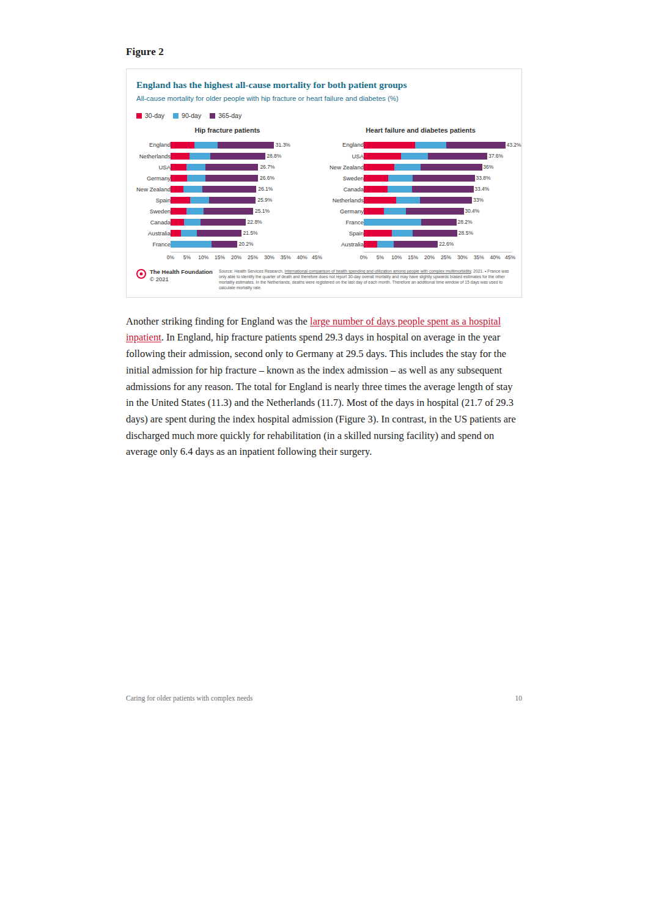Figure 2
England has the highest all-cause mortality for both patient groups
All-cause mortality for older people with hip fracture or heart failure and diabetes (%)
30-day 90-day 365-day
Hip fracture patients
| England | 31.3% |
| Netherlands | 28.8% |
| USA | 26.7% |
| Germany | 26.6% |
| New Zealand | 26.1% |
| Spain | 25.9% |
| Sweden | 25.1% |
| Canada | 22.8% |
| Australia | 21.5% |
| France | 20.2% |
| | 0% 5% 10% 15% 20% 25% 30% 35% 40% 45% |
Heart failure and diabetes patients
| England | 43.2% |
| USA | 37.6% |
| New Zealand | 36% |
| Sweden | 33.8% |
| Canada | 33.4% |
| Netherlands | 33% |
| Germany | 30.4% |
| France | 28.2% |
| Spain | 28.5% |
| Australia | 22.6% |
| | 0% 5% 10% 15% 20% 25% 30% 35% 40% 45% |
The Health Foundation
© 2021
Source: Health Services Research, International comparison of health spending and utilization among people with complex multimorbidity, 2021. • France was only able to identify the quarter of death and therefore does not report 30-day overall mortality and may have slightly upwards biased estimates for the other mortality estimates. In the Netherlands, deaths were registered on the last day of each month. Therefore an additional time window of 15 days was used to calculate mortality rate.
Another striking finding for England was the large number of days people spent as a hospital inpatient. In England, hip fracture patients spend 29.3 days in hospital on average in the year following their admission, second only to Germany at 29.5 days. This includes the stay for the initial admission for hip fracture – known as the index admission – as well as any subsequent admissions for any reason. The total for England is nearly three times the average length of stay in the United States (11.3) and the Netherlands (11.7). Most of the days in hospital (21.7 of 29.3 days) are spent during the index hospital admission (Figure 3). In contrast, in the US patients are discharged much more quickly for rehabilitation (in a skilled nursing facility) and spend on average only 6.4 days as an inpatient following their surgery.
Caring for older patients with complex needs 10